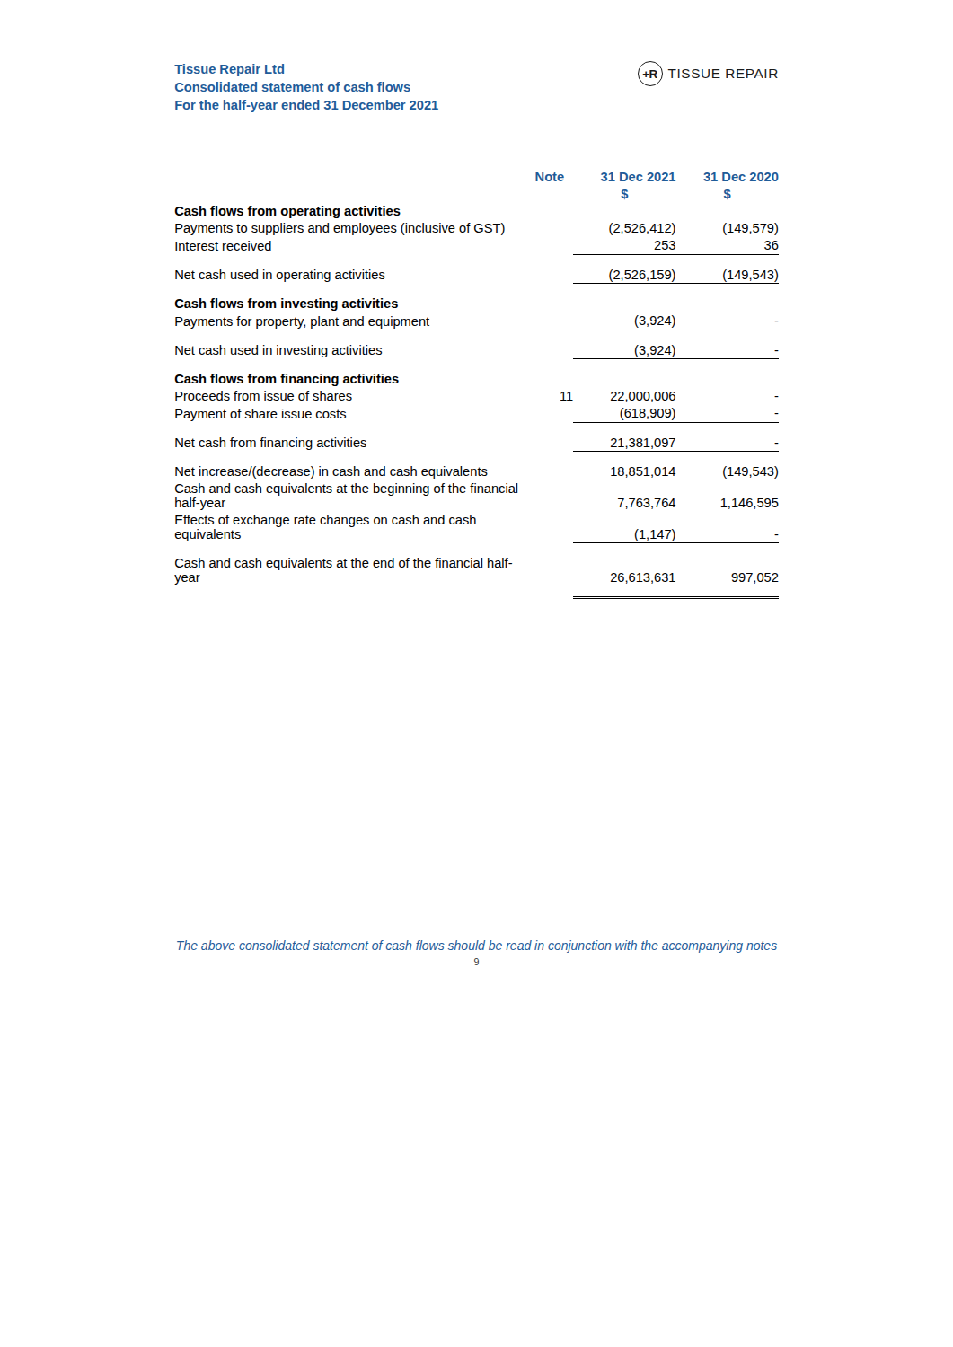Tissue Repair Ltd
Consolidated statement of cash flows
For the half-year ended 31 December 2021
+R TISSUE REPAIR
| | Note | 31 Dec 2021 | 31 Dec 2020 |
| --- | --- | --- | --- |
| | | $ | $ |
| Cash flows from operating activities | | | |
| Payments to suppliers and employees (inclusive of GST) | | (2,526,412) | (149,579) |
| Interest received | | 253 | 36 |
| Net cash used in operating activities | | (2,526,159) | (149,543) |
| Cash flows from investing activities | | | |
| Payments for property, plant and equipment | | (3,924) | - |
| Net cash used in investing activities | | (3,924) | - |
| Cash flows from financing activities | | | |
| Proceeds from issue of shares | 11 | 22,000,006 | - |
| Payment of share issue costs | | (618,909) | - |
| Net cash from financing activities | | 21,381,097 | - |
| Net increase/(decrease) in cash and cash equivalents | | 18,851,014 | (149,543) |
| Cash and cash equivalents at the beginning of the financial half-year | | 7,763,764 | 1,146,595 |
| Effects of exchange rate changes on cash and cash equivalents | | (1,147) | - |
| Cash and cash equivalents at the end of the financial half-year | | 26,613,631 | 997,052 |
The above consolidated statement of cash flows should be read in conjunction with the accompanying notes
9